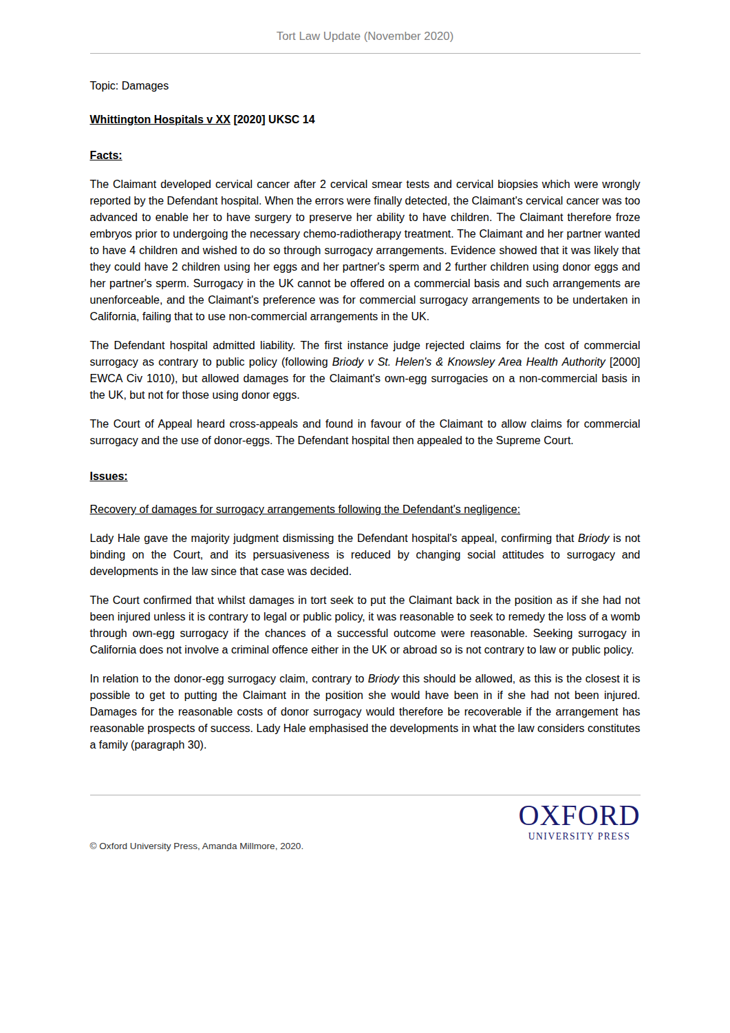Tort Law Update (November 2020)
Topic: Damages
Whittington Hospitals v XX [2020] UKSC 14
Facts:
The Claimant developed cervical cancer after 2 cervical smear tests and cervical biopsies which were wrongly reported by the Defendant hospital. When the errors were finally detected, the Claimant's cervical cancer was too advanced to enable her to have surgery to preserve her ability to have children. The Claimant therefore froze embryos prior to undergoing the necessary chemo-radiotherapy treatment. The Claimant and her partner wanted to have 4 children and wished to do so through surrogacy arrangements. Evidence showed that it was likely that they could have 2 children using her eggs and her partner's sperm and 2 further children using donor eggs and her partner's sperm. Surrogacy in the UK cannot be offered on a commercial basis and such arrangements are unenforceable, and the Claimant's preference was for commercial surrogacy arrangements to be undertaken in California, failing that to use non-commercial arrangements in the UK.
The Defendant hospital admitted liability. The first instance judge rejected claims for the cost of commercial surrogacy as contrary to public policy (following Briody v St. Helen's & Knowsley Area Health Authority [2000] EWCA Civ 1010), but allowed damages for the Claimant's own-egg surrogacies on a non-commercial basis in the UK, but not for those using donor eggs.
The Court of Appeal heard cross-appeals and found in favour of the Claimant to allow claims for commercial surrogacy and the use of donor-eggs. The Defendant hospital then appealed to the Supreme Court.
Issues:
Recovery of damages for surrogacy arrangements following the Defendant's negligence:
Lady Hale gave the majority judgment dismissing the Defendant hospital's appeal, confirming that Briody is not binding on the Court, and its persuasiveness is reduced by changing social attitudes to surrogacy and developments in the law since that case was decided.
The Court confirmed that whilst damages in tort seek to put the Claimant back in the position as if she had not been injured unless it is contrary to legal or public policy, it was reasonable to seek to remedy the loss of a womb through own-egg surrogacy if the chances of a successful outcome were reasonable. Seeking surrogacy in California does not involve a criminal offence either in the UK or abroad so is not contrary to law or public policy.
In relation to the donor-egg surrogacy claim, contrary to Briody this should be allowed, as this is the closest it is possible to get to putting the Claimant in the position she would have been in if she had not been injured. Damages for the reasonable costs of donor surrogacy would therefore be recoverable if the arrangement has reasonable prospects of success. Lady Hale emphasised the developments in what the law considers constitutes a family (paragraph 30).
© Oxford University Press, Amanda Millmore, 2020.
OXFORD UNIVERSITY PRESS